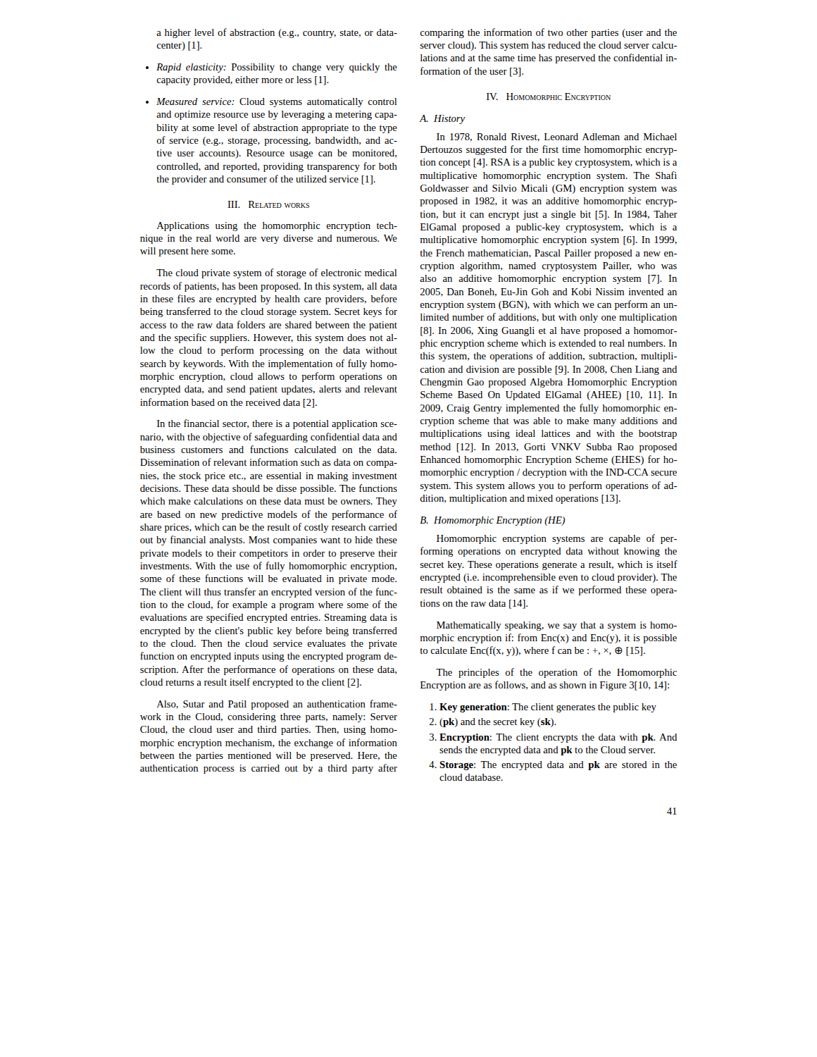a higher level of abstraction (e.g., country, state, or datacenter) [1].
Rapid elasticity: Possibility to change very quickly the capacity provided, either more or less [1].
Measured service: Cloud systems automatically control and optimize resource use by leveraging a metering capability at some level of abstraction appropriate to the type of service (e.g., storage, processing, bandwidth, and active user accounts). Resource usage can be monitored, controlled, and reported, providing transparency for both the provider and consumer of the utilized service [1].
III. Related works
Applications using the homomorphic encryption technique in the real world are very diverse and numerous. We will present here some.
The cloud private system of storage of electronic medical records of patients, has been proposed. In this system, all data in these files are encrypted by health care providers, before being transferred to the cloud storage system. Secret keys for access to the raw data folders are shared between the patient and the specific suppliers. However, this system does not allow the cloud to perform processing on the data without search by keywords. With the implementation of fully homomorphic encryption, cloud allows to perform operations on encrypted data, and send patient updates, alerts and relevant information based on the received data [2].
In the financial sector, there is a potential application scenario, with the objective of safeguarding confidential data and business customers and functions calculated on the data. Dissemination of relevant information such as data on companies, the stock price etc., are essential in making investment decisions. These data should be disse possible. The functions which make calculations on these data must be owners. They are based on new predictive models of the performance of share prices, which can be the result of costly research carried out by financial analysts. Most companies want to hide these private models to their competitors in order to preserve their investments. With the use of fully homomorphic encryption, some of these functions will be evaluated in private mode. The client will thus transfer an encrypted version of the function to the cloud, for example a program where some of the evaluations are specified encrypted entries. Streaming data is encrypted by the client's public key before being transferred to the cloud. Then the cloud service evaluates the private function on encrypted inputs using the encrypted program description. After the performance of operations on these data, cloud returns a result itself encrypted to the client [2].
Also, Sutar and Patil proposed an authentication framework in the Cloud, considering three parts, namely: Server Cloud, the cloud user and third parties. Then, using homomorphic encryption mechanism, the exchange of information between the parties mentioned will be preserved. Here, the authentication process is carried out by a third party after comparing the information of two other parties (user and the server cloud). This system has reduced the cloud server calculations and at the same time has preserved the confidential information of the user [3].
IV. Homomorphic Encryption
A. History
In 1978, Ronald Rivest, Leonard Adleman and Michael Dertouzos suggested for the first time homomorphic encryption concept [4]. RSA is a public key cryptosystem, which is a multiplicative homomorphic encryption system. The Shafi Goldwasser and Silvio Micali (GM) encryption system was proposed in 1982, it was an additive homomorphic encryption, but it can encrypt just a single bit [5]. In 1984, Taher ElGamal proposed a public-key cryptosystem, which is a multiplicative homomorphic encryption system [6]. In 1999, the French mathematician, Pascal Pailler proposed a new encryption algorithm, named cryptosystem Pailler, who was also an additive homomorphic encryption system [7]. In 2005, Dan Boneh, Eu-Jin Goh and Kobi Nissim invented an encryption system (BGN), with which we can perform an unlimited number of additions, but with only one multiplication [8]. In 2006, Xing Guangli et al have proposed a homomorphic encryption scheme which is extended to real numbers. In this system, the operations of addition, subtraction, multiplication and division are possible [9]. In 2008, Chen Liang and Chengmin Gao proposed Algebra Homomorphic Encryption Scheme Based On Updated ElGamal (AHEE) [10, 11]. In 2009, Craig Gentry implemented the fully homomorphic encryption scheme that was able to make many additions and multiplications using ideal lattices and with the bootstrap method [12]. In 2013, Gorti VNKV Subba Rao proposed Enhanced homomorphic Encryption Scheme (EHES) for homomorphic encryption / decryption with the IND-CCA secure system. This system allows you to perform operations of addition, multiplication and mixed operations [13].
B. Homomorphic Encryption (HE)
Homomorphic encryption systems are capable of performing operations on encrypted data without knowing the secret key. These operations generate a result, which is itself encrypted (i.e. incomprehensible even to cloud provider). The result obtained is the same as if we performed these operations on the raw data [14].
Mathematically speaking, we say that a system is homomorphic encryption if: from Enc(x) and Enc(y), it is possible to calculate Enc(f(x, y)), where f can be : +, ×, ⊕ [15].
The principles of the operation of the Homomorphic Encryption are as follows, and as shown in Figure 3[10, 14]:
Key generation: The client generates the public key
(pk) and the secret key (sk).
Encryption: The client encrypts the data with pk. And sends the encrypted data and pk to the Cloud server.
Storage: The encrypted data and pk are stored in the cloud database.
41